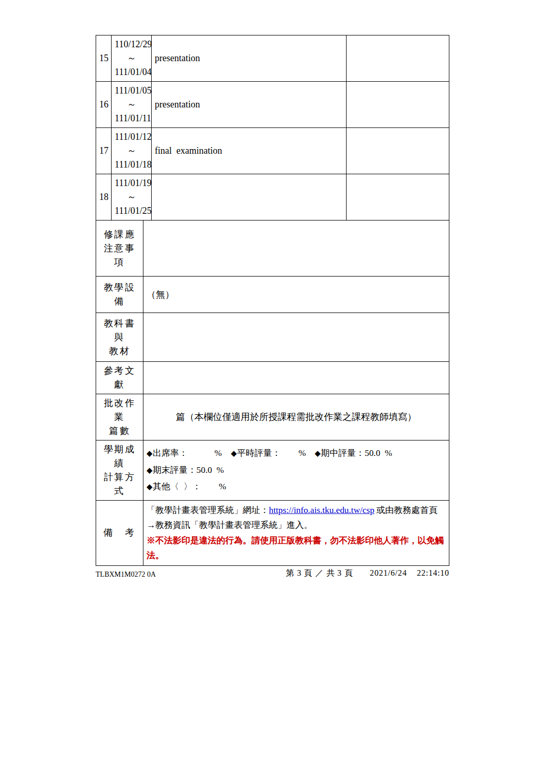| 15 | 110/12/29～ 111/01/04 | presentation | |
| 16 | 111/01/05～ 111/01/11 | presentation | |
| 17 | 111/01/12～ 111/01/18 | final examination | |
| 18 | 111/01/19～ 111/01/25 | | |
| 修課應 注意事項 | |
| 教學設備 | （無） |
| 教科書與 教材 | |
| 參考文獻 | |
| 批改作業 篇數 | 篇（本欄位僅適用於所授課程需批改作業之課程教師填寫） |
| 學期成績 計算方式 | ◆ 出席率： % ◆ 平時評量： % ◆ 期中評量： 50.0 % ◆ 期末評量： 50.0 % ◆ 其他〈 〉： % |
| 備 考 | 「教學計畫表管理系統」網址： https://info.ais.tku.edu.tw/csp 或由教務處首頁→教務資訊「教學計畫表管理系統」進入。 ※不法影印是違法的行為。請使用正版教科書，勿不法影印他人著作，以免觸法。 |
TLBXM1M0272 0A
第 3 頁 ／ 共 3 頁 2021/6/24 22:14:10